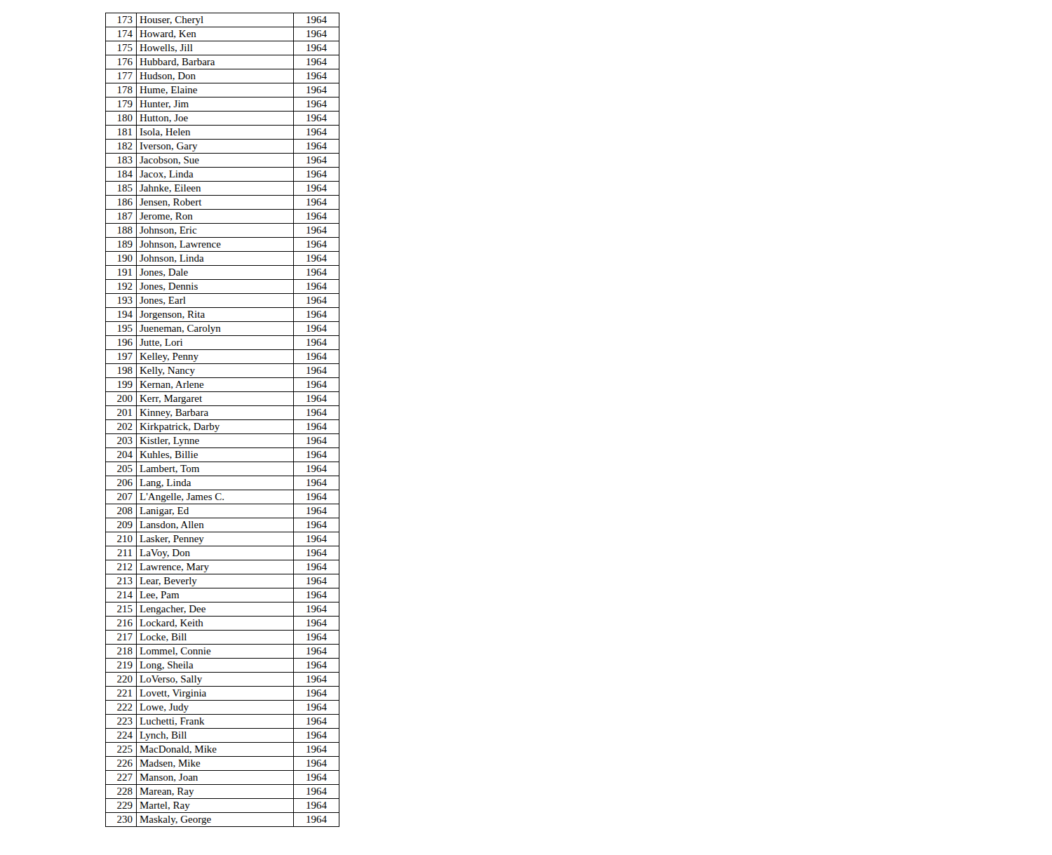| 173 | Houser, Cheryl | 1964 |
| 174 | Howard, Ken | 1964 |
| 175 | Howells, Jill | 1964 |
| 176 | Hubbard, Barbara | 1964 |
| 177 | Hudson, Don | 1964 |
| 178 | Hume, Elaine | 1964 |
| 179 | Hunter, Jim | 1964 |
| 180 | Hutton, Joe | 1964 |
| 181 | Isola, Helen | 1964 |
| 182 | Iverson, Gary | 1964 |
| 183 | Jacobson, Sue | 1964 |
| 184 | Jacox, Linda | 1964 |
| 185 | Jahnke, Eileen | 1964 |
| 186 | Jensen, Robert | 1964 |
| 187 | Jerome, Ron | 1964 |
| 188 | Johnson, Eric | 1964 |
| 189 | Johnson, Lawrence | 1964 |
| 190 | Johnson, Linda | 1964 |
| 191 | Jones, Dale | 1964 |
| 192 | Jones, Dennis | 1964 |
| 193 | Jones, Earl | 1964 |
| 194 | Jorgenson, Rita | 1964 |
| 195 | Jueneman, Carolyn | 1964 |
| 196 | Jutte, Lori | 1964 |
| 197 | Kelley, Penny | 1964 |
| 198 | Kelly, Nancy | 1964 |
| 199 | Kernan, Arlene | 1964 |
| 200 | Kerr, Margaret | 1964 |
| 201 | Kinney, Barbara | 1964 |
| 202 | Kirkpatrick, Darby | 1964 |
| 203 | Kistler, Lynne | 1964 |
| 204 | Kuhles, Billie | 1964 |
| 205 | Lambert, Tom | 1964 |
| 206 | Lang, Linda | 1964 |
| 207 | L'Angelle, James C. | 1964 |
| 208 | Lanigar, Ed | 1964 |
| 209 | Lansdon, Allen | 1964 |
| 210 | Lasker, Penney | 1964 |
| 211 | LaVoy, Don | 1964 |
| 212 | Lawrence, Mary | 1964 |
| 213 | Lear, Beverly | 1964 |
| 214 | Lee, Pam | 1964 |
| 215 | Lengacher, Dee | 1964 |
| 216 | Lockard, Keith | 1964 |
| 217 | Locke, Bill | 1964 |
| 218 | Lommel, Connie | 1964 |
| 219 | Long, Sheila | 1964 |
| 220 | LoVerso, Sally | 1964 |
| 221 | Lovett, Virginia | 1964 |
| 222 | Lowe, Judy | 1964 |
| 223 | Luchetti, Frank | 1964 |
| 224 | Lynch, Bill | 1964 |
| 225 | MacDonald, Mike | 1964 |
| 226 | Madsen, Mike | 1964 |
| 227 | Manson, Joan | 1964 |
| 228 | Marean, Ray | 1964 |
| 229 | Martel, Ray | 1964 |
| 230 | Maskaly, George | 1964 |